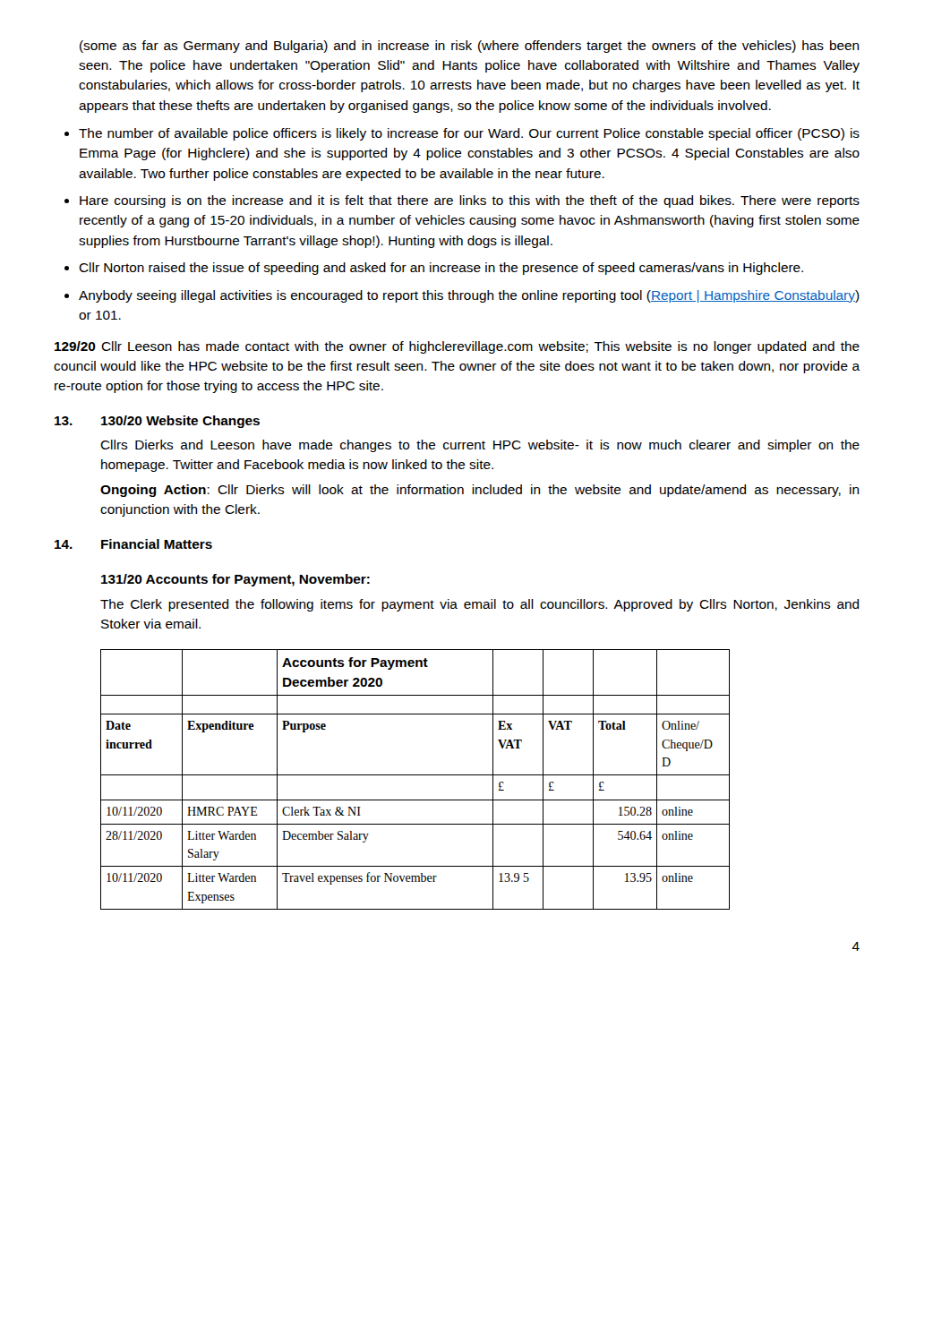(some as far as Germany and Bulgaria) and in increase in risk (where offenders target the owners of the vehicles) has been seen. The police have undertaken "Operation Slid" and Hants police have collaborated with Wiltshire and Thames Valley constabularies, which allows for cross-border patrols. 10 arrests have been made, but no charges have been levelled as yet. It appears that these thefts are undertaken by organised gangs, so the police know some of the individuals involved.
The number of available police officers is likely to increase for our Ward. Our current Police constable special officer (PCSO) is Emma Page (for Highclere) and she is supported by 4 police constables and 3 other PCSOs. 4 Special Constables are also available. Two further police constables are expected to be available in the near future.
Hare coursing is on the increase and it is felt that there are links to this with the theft of the quad bikes. There were reports recently of a gang of 15-20 individuals, in a number of vehicles causing some havoc in Ashmansworth (having first stolen some supplies from Hurstbourne Tarrant's village shop!). Hunting with dogs is illegal.
Cllr Norton raised the issue of speeding and asked for an increase in the presence of speed cameras/vans in Highclere.
Anybody seeing illegal activities is encouraged to report this through the online reporting tool (Report | Hampshire Constabulary) or 101.
129/20 Cllr Leeson has made contact with the owner of highclerevillage.com website; This website is no longer updated and the council would like the HPC website to be the first result seen. The owner of the site does not want it to be taken down, nor provide a re-route option for those trying to access the HPC site.
13.
130/20 Website Changes
Cllrs Dierks and Leeson have made changes to the current HPC website- it is now much clearer and simpler on the homepage. Twitter and Facebook media is now linked to the site.
Ongoing Action: Cllr Dierks will look at the information included in the website and update/amend as necessary, in conjunction with the Clerk.
14.
Financial Matters
131/20 Accounts for Payment, November:
The Clerk presented the following items for payment via email to all councillors. Approved by Cllrs Norton, Jenkins and Stoker via email.
| | | Accounts for Payment December 2020 | | | | |
| Date incurred | Expenditure | Purpose | Ex VAT | VAT | Total | Online/ Cheque/D D |
| | | | £ | £ | £ | |
| 10/11/2020 | HMRC PAYE | Clerk Tax & NI | | | 150.28 | online |
| 28/11/2020 | Litter Warden Salary | December Salary | | | 540.64 | online |
| 10/11/2020 | Litter Warden Expenses | Travel expenses for November | 13.9 5 | | 13.95 | online |
4